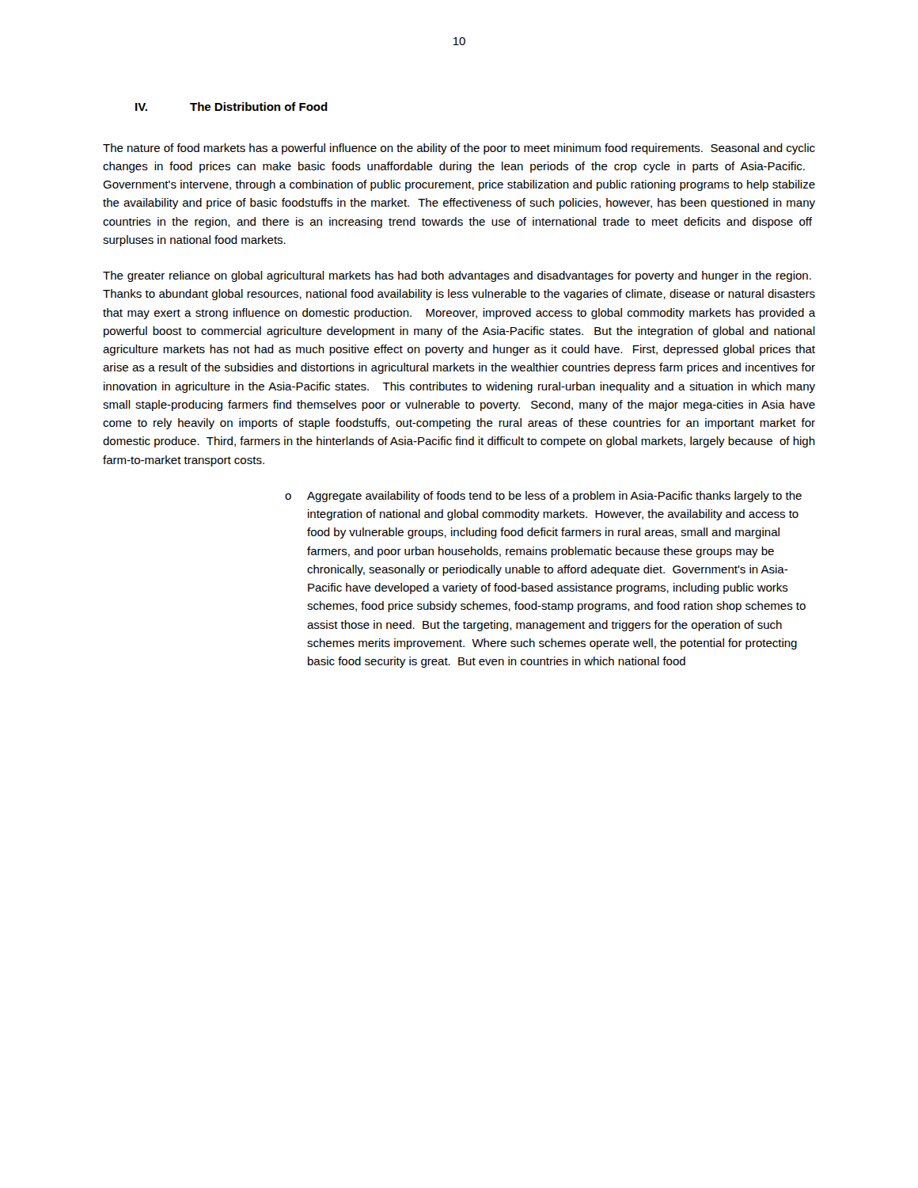10
IV. The Distribution of Food
The nature of food markets has a powerful influence on the ability of the poor to meet minimum food requirements. Seasonal and cyclic changes in food prices can make basic foods unaffordable during the lean periods of the crop cycle in parts of Asia-Pacific. Government's intervene, through a combination of public procurement, price stabilization and public rationing programs to help stabilize the availability and price of basic foodstuffs in the market. The effectiveness of such policies, however, has been questioned in many countries in the region, and there is an increasing trend towards the use of international trade to meet deficits and dispose off surpluses in national food markets.
The greater reliance on global agricultural markets has had both advantages and disadvantages for poverty and hunger in the region. Thanks to abundant global resources, national food availability is less vulnerable to the vagaries of climate, disease or natural disasters that may exert a strong influence on domestic production. Moreover, improved access to global commodity markets has provided a powerful boost to commercial agriculture development in many of the Asia-Pacific states. But the integration of global and national agriculture markets has not had as much positive effect on poverty and hunger as it could have. First, depressed global prices that arise as a result of the subsidies and distortions in agricultural markets in the wealthier countries depress farm prices and incentives for innovation in agriculture in the Asia-Pacific states. This contributes to widening rural-urban inequality and a situation in which many small staple-producing farmers find themselves poor or vulnerable to poverty. Second, many of the major mega-cities in Asia have come to rely heavily on imports of staple foodstuffs, out-competing the rural areas of these countries for an important market for domestic produce. Third, farmers in the hinterlands of Asia-Pacific find it difficult to compete on global markets, largely because of high farm-to-market transport costs.
Aggregate availability of foods tend to be less of a problem in Asia-Pacific thanks largely to the integration of national and global commodity markets. However, the availability and access to food by vulnerable groups, including food deficit farmers in rural areas, small and marginal farmers, and poor urban households, remains problematic because these groups may be chronically, seasonally or periodically unable to afford adequate diet. Government's in Asia-Pacific have developed a variety of food-based assistance programs, including public works schemes, food price subsidy schemes, food-stamp programs, and food ration shop schemes to assist those in need. But the targeting, management and triggers for the operation of such schemes merits improvement. Where such schemes operate well, the potential for protecting basic food security is great. But even in countries in which national food